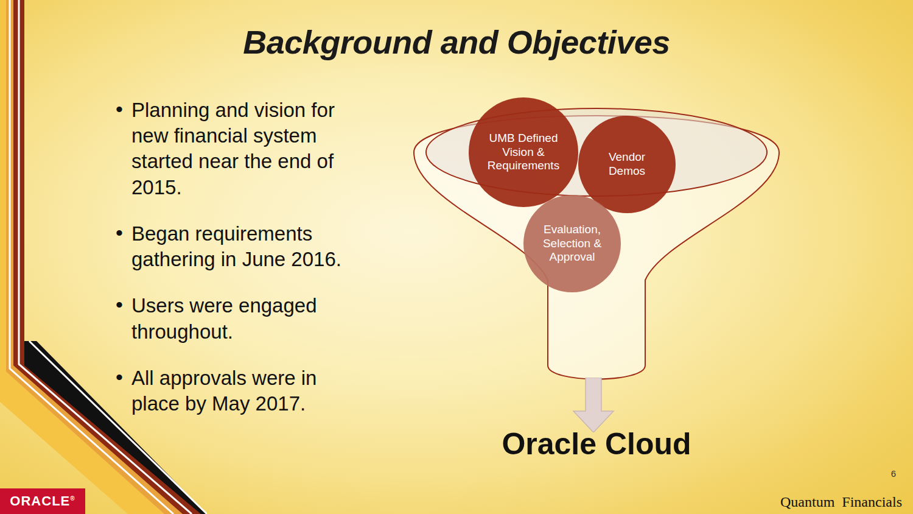Background and Objectives
Planning and vision for new financial system started near the end of 2015.
Began requirements gathering in June 2016.
Users were engaged throughout.
All approvals were in place by May 2017.
UMB Defined
Vision &
Requirements
Vendor
Demos
Evaluation,
Selection &
Approval
Oracle Cloud
6
ORACLE®
Quantum Financials